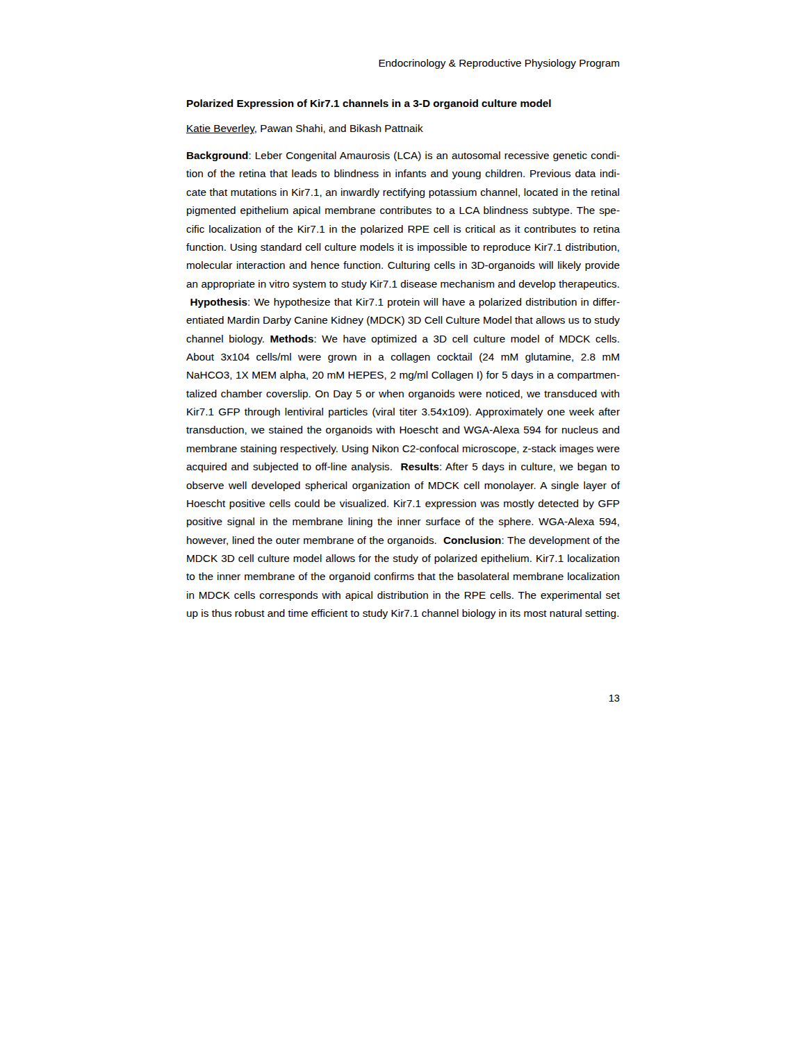Endocrinology & Reproductive Physiology Program
Polarized Expression of Kir7.1 channels in a 3-D organoid culture model
Katie Beverley, Pawan Shahi, and Bikash Pattnaik
Background: Leber Congenital Amaurosis (LCA) is an autosomal recessive genetic condition of the retina that leads to blindness in infants and young children. Previous data indicate that mutations in Kir7.1, an inwardly rectifying potassium channel, located in the retinal pigmented epithelium apical membrane contributes to a LCA blindness subtype. The specific localization of the Kir7.1 in the polarized RPE cell is critical as it contributes to retina function. Using standard cell culture models it is impossible to reproduce Kir7.1 distribution, molecular interaction and hence function. Culturing cells in 3D-organoids will likely provide an appropriate in vitro system to study Kir7.1 disease mechanism and develop therapeutics. Hypothesis: We hypothesize that Kir7.1 protein will have a polarized distribution in differentiated Mardin Darby Canine Kidney (MDCK) 3D Cell Culture Model that allows us to study channel biology. Methods: We have optimized a 3D cell culture model of MDCK cells. About 3x104 cells/ml were grown in a collagen cocktail (24 mM glutamine, 2.8 mM NaHCO3, 1X MEM alpha, 20 mM HEPES, 2 mg/ml Collagen I) for 5 days in a compartmentalized chamber coverslip. On Day 5 or when organoids were noticed, we transduced with Kir7.1 GFP through lentiviral particles (viral titer 3.54x109). Approximately one week after transduction, we stained the organoids with Hoescht and WGA-Alexa 594 for nucleus and membrane staining respectively. Using Nikon C2-confocal microscope, z-stack images were acquired and subjected to off-line analysis. Results: After 5 days in culture, we began to observe well developed spherical organization of MDCK cell monolayer. A single layer of Hoescht positive cells could be visualized. Kir7.1 expression was mostly detected by GFP positive signal in the membrane lining the inner surface of the sphere. WGA-Alexa 594, however, lined the outer membrane of the organoids. Conclusion: The development of the MDCK 3D cell culture model allows for the study of polarized epithelium. Kir7.1 localization to the inner membrane of the organoid confirms that the basolateral membrane localization in MDCK cells corresponds with apical distribution in the RPE cells. The experimental set up is thus robust and time efficient to study Kir7.1 channel biology in its most natural setting.
13